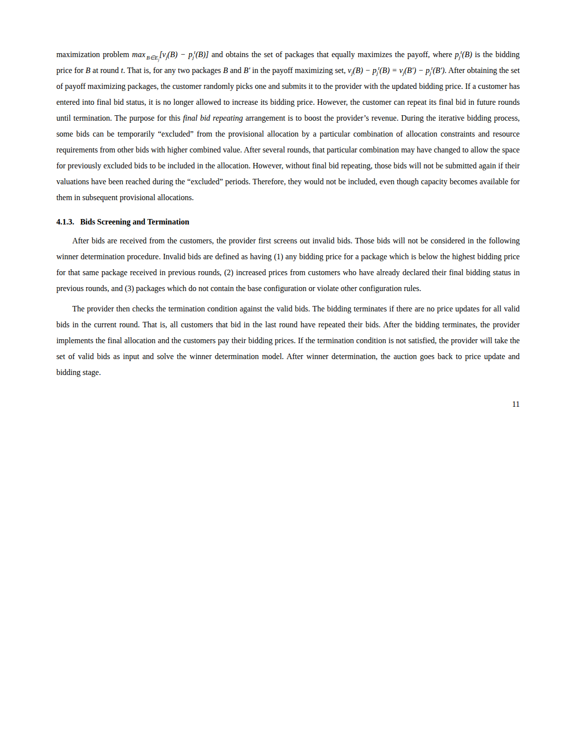maximization problem max B∈Ej[vj(B) − pjt(B)] and obtains the set of packages that equally maximizes the payoff, where pjt(B) is the bidding price for B at round t. That is, for any two packages B and B′ in the payoff maximizing set, vj(B) − pjt(B) = vj(B′) − pjt(B′). After obtaining the set of payoff maximizing packages, the customer randomly picks one and submits it to the provider with the updated bidding price. If a customer has entered into final bid status, it is no longer allowed to increase its bidding price. However, the customer can repeat its final bid in future rounds until termination. The purpose for this final bid repeating arrangement is to boost the provider’s revenue. During the iterative bidding process, some bids can be temporarily “excluded” from the provisional allocation by a particular combination of allocation constraints and resource requirements from other bids with higher combined value. After several rounds, that particular combination may have changed to allow the space for previously excluded bids to be included in the allocation. However, without final bid repeating, those bids will not be submitted again if their valuations have been reached during the “excluded” periods. Therefore, they would not be included, even though capacity becomes available for them in subsequent provisional allocations.
4.1.3. Bids Screening and Termination
After bids are received from the customers, the provider first screens out invalid bids. Those bids will not be considered in the following winner determination procedure. Invalid bids are defined as having (1) any bidding price for a package which is below the highest bidding price for that same package received in previous rounds, (2) increased prices from customers who have already declared their final bidding status in previous rounds, and (3) packages which do not contain the base configuration or violate other configuration rules.
The provider then checks the termination condition against the valid bids. The bidding terminates if there are no price updates for all valid bids in the current round. That is, all customers that bid in the last round have repeated their bids. After the bidding terminates, the provider implements the final allocation and the customers pay their bidding prices. If the termination condition is not satisfied, the provider will take the set of valid bids as input and solve the winner determination model. After winner determination, the auction goes back to price update and bidding stage.
11